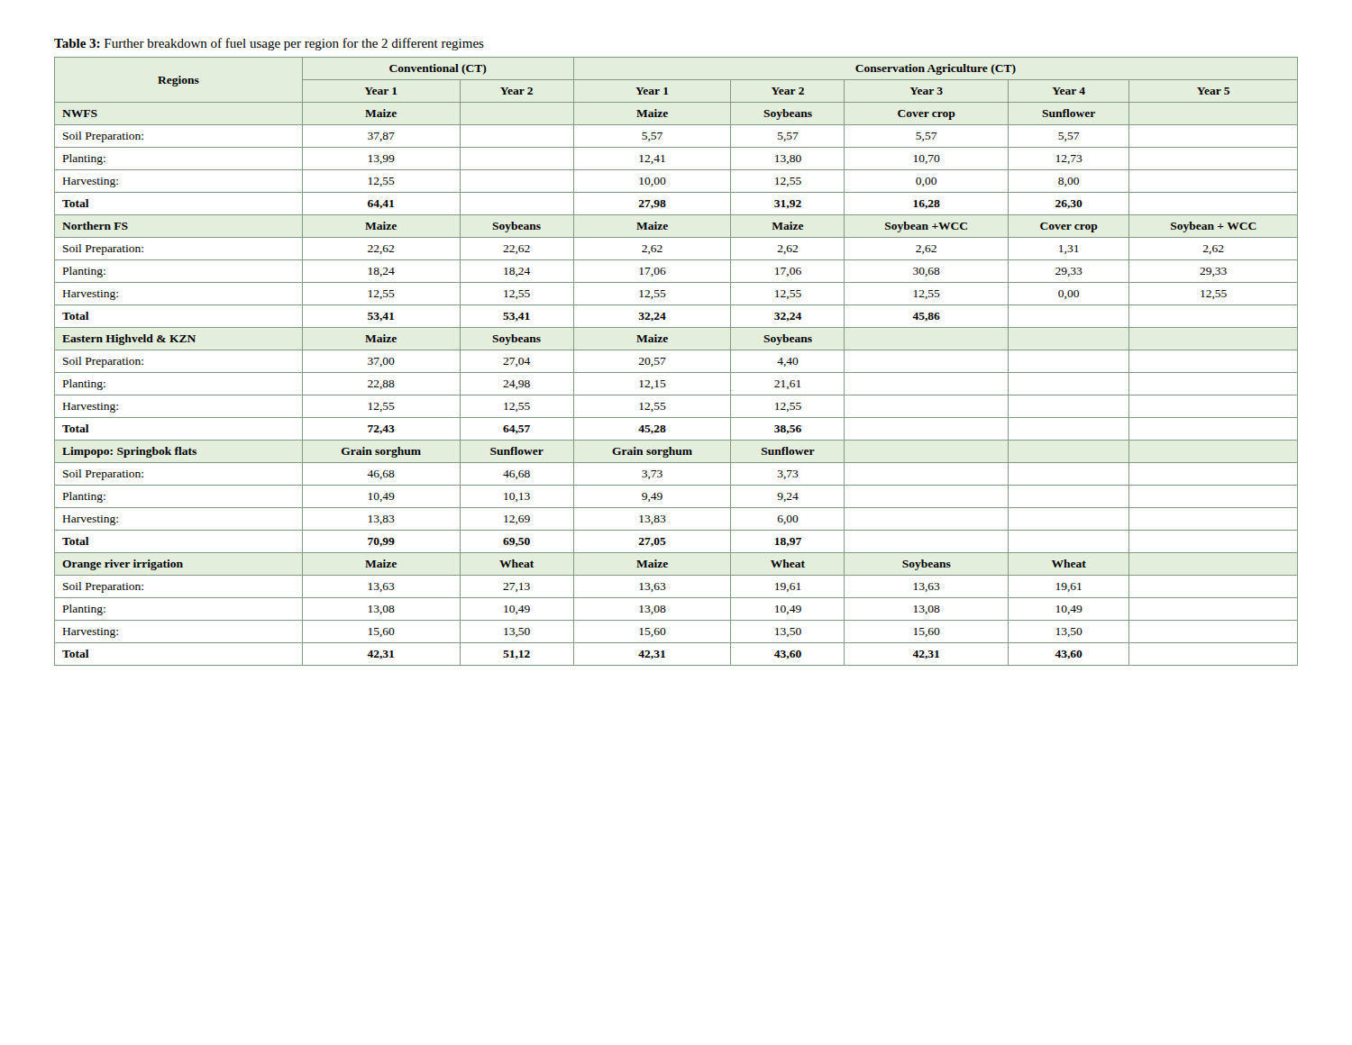Table 3: Further breakdown of fuel usage per region for the 2 different regimes
| Regions | Conventional (CT) | Conservation Agriculture (CT) |
| --- | --- | --- |
| Year 1 | Year 2 | Year 1 | Year 2 | Year 3 | Year 4 | Year 5 |
| NWFS | Maize | | Maize | Soybeans | Cover crop | Sunflower | |
| Soil Preparation: | 37,87 | | 5,57 | 5,57 | 5,57 | 5,57 | |
| Planting: | 13,99 | | 12,41 | 13,80 | 10,70 | 12,73 | |
| Harvesting: | 12,55 | | 10,00 | 12,55 | 0,00 | 8,00 | |
| Total | 64,41 | | 27,98 | 31,92 | 16,28 | 26,30 | |
| Northern FS | Maize | Soybeans | Maize | Maize | Soybean +WCC | Cover crop | Soybean + WCC |
| Soil Preparation: | 22,62 | 22,62 | 2,62 | 2,62 | 2,62 | 1,31 | 2,62 |
| Planting: | 18,24 | 18,24 | 17,06 | 17,06 | 30,68 | 29,33 | 29,33 |
| Harvesting: | 12,55 | 12,55 | 12,55 | 12,55 | 12,55 | 0,00 | 12,55 |
| Total | 53,41 | 53,41 | 32,24 | 32,24 | 45,86 | | |
| Eastern Highveld & KZN | Maize | Soybeans | Maize | Soybeans | | | |
| Soil Preparation: | 37,00 | 27,04 | 20,57 | 4,40 | | | |
| Planting: | 22,88 | 24,98 | 12,15 | 21,61 | | | |
| Harvesting: | 12,55 | 12,55 | 12,55 | 12,55 | | | |
| Total | 72,43 | 64,57 | 45,28 | 38,56 | | | |
| Limpopo: Springbok flats | Grain sorghum | Sunflower | Grain sorghum | Sunflower | | | |
| Soil Preparation: | 46,68 | 46,68 | 3,73 | 3,73 | | | |
| Planting: | 10,49 | 10,13 | 9,49 | 9,24 | | | |
| Harvesting: | 13,83 | 12,69 | 13,83 | 6,00 | | | |
| Total | 70,99 | 69,50 | 27,05 | 18,97 | | | |
| Orange river irrigation | Maize | Wheat | Maize | Wheat | Soybeans | Wheat | |
| Soil Preparation: | 13,63 | 27,13 | 13,63 | 19,61 | 13,63 | 19,61 | |
| Planting: | 13,08 | 10,49 | 13,08 | 10,49 | 13,08 | 10,49 | |
| Harvesting: | 15,60 | 13,50 | 15,60 | 13,50 | 15,60 | 13,50 | |
| Total | 42,31 | 51,12 | 42,31 | 43,60 | 42,31 | 43,60 | |